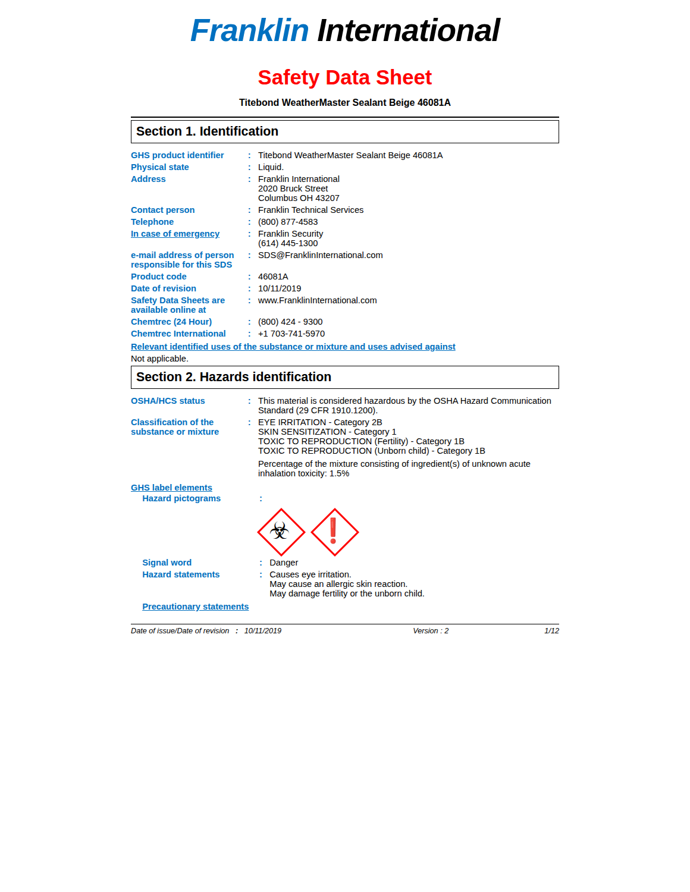Franklin International
Safety Data Sheet
Titebond WeatherMaster Sealant Beige 46081A
Section 1. Identification
| GHS product identifier | : | Titebond WeatherMaster Sealant Beige 46081A |
| Physical state | : | Liquid. |
| Address | : | Franklin International 2020 Bruck Street Columbus OH 43207 |
| Contact person | : | Franklin Technical Services |
| Telephone | : | (800) 877-4583 |
| In case of emergency | : | Franklin Security (614) 445-1300 |
| e-mail address of person responsible for this SDS | : | SDS@FranklinInternational.com |
| Product code | : | 46081A |
| Date of revision | : | 10/11/2019 |
| Safety Data Sheets are available online at | : | www.FranklinInternational.com |
| Chemtrec (24 Hour) | : | (800) 424 - 9300 |
| Chemtrec International | : | +1 703-741-5970 |
Relevant identified uses of the substance or mixture and uses advised against
Not applicable.
Section 2. Hazards identification
| OSHA/HCS status | : | This material is considered hazardous by the OSHA Hazard Communication Standard (29 CFR 1910.1200). |
| Classification of the substance or mixture | : | EYE IRRITATION - Category 2B SKIN SENSITIZATION - Category 1 TOXIC TO REPRODUCTION (Fertility) - Category 1B TOXIC TO REPRODUCTION (Unborn child) - Category 1B Percentage of the mixture consisting of ingredient(s) of unknown acute inhalation toxicity: 1.5% |
GHS label elements
| Hazard pictograms | : | |
☣
❗
| Signal word | : | Danger |
| Hazard statements | : | Causes eye irritation. May cause an allergic skin reaction. May damage fertility or the unborn child. |
Precautionary statements
Date of issue/Date of revision : 10/11/2019
Version : 2
1/12